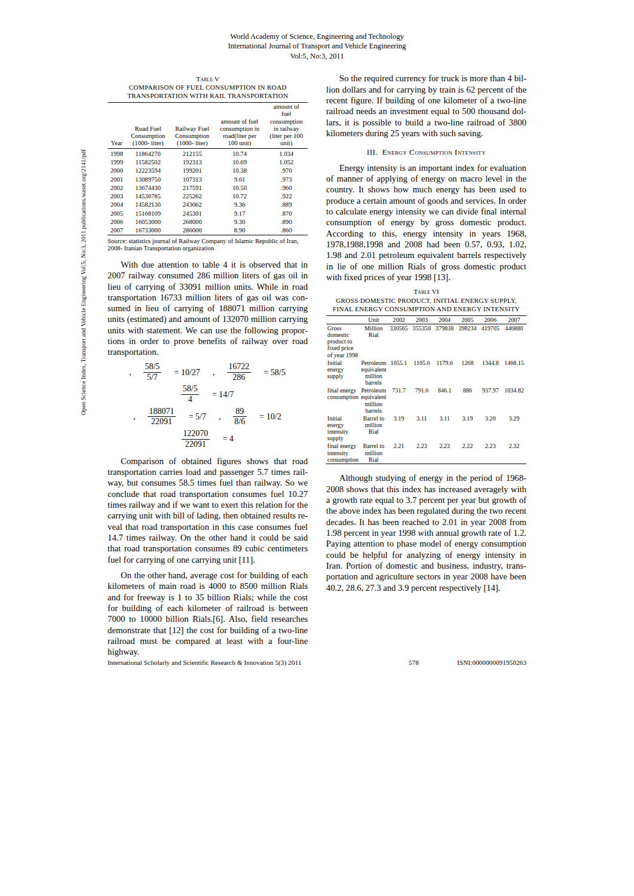Open Science Index, Transport and Vehicle Engineering Vol:5, No:3, 2011 publications.waset.org/2141/pdf
World Academy of Science, Engineering and Technology
International Journal of Transport and Vehicle Engineering
Vol:5, No:3, 2011
Table V Comparison of fuel consumption in road transportation with rail transportation
| Year | Road Fuel Consumption (1000- liter) | Railway Fuel Consumption (1000- liter) | amount of fuel consumption in road(liter per 100 unit) | amount of fuel consumption in railway (liter per 100 unit) |
| --- | --- | --- | --- | --- |
| 1998 | 11864270 | 212155 | 10.74 | 1.034 |
| 1999 | 11582502 | 192313 | 10.69 | 1.052 |
| 2000 | 12223594 | 199201 | 10.38 | .970 |
| 2001 | 13089750 | 107313 | 9.61 | .973 |
| 2002 | 13674430 | 217591 | 10.50 | .960 |
| 2003 | 14536785 | 225262 | 10.72 | .922 |
| 2004 | 14582130 | 243062 | 9.36 | .889 |
| 2005 | 15168109 | 245301 | 9.17 | .870 |
| 2006 | 16053000 | 268000 | 9.30 | .890 |
| 2007 | 16733000 | 286000 | 8.90 | .860 |
Source: statistics journal of Railway Company of Islamic Republic of Iran, 2008- Iranian Transportation organization
With due attention to table 4 it is observed that in 2007 railway consumed 286 million liters of gas oil in lieu of carrying of 33091 million units. While in road transportation 16733 million liters of gas oil was consumed in lieu of carrying of 188071 million carrying units (estimated) and amount of 132070 million carrying units with statement. We can use the following proportions in order to prove benefits of railway over road transportation.
, 58/55/7 = 10/27 , 16722286 = 58/5
58/54 = 14/7
, 18807122091 = 5/7 , 898/6 = 10/2
12207022091 = 4
Comparison of obtained figures shows that road transportation carries load and passenger 5.7 times railway, but consumes 58.5 times fuel than railway. So we conclude that road transportation consumes fuel 10.27 times railway and if we want to exert this relation for the carrying unit with bill of lading, then obtained results reveal that road transportation in this case consumes fuel 14.7 times railway. On the other hand it could be said that road transportation consumes 89 cubic centimeters fuel for carrying of one carrying unit [11].
On the other hand, average cost for building of each kilometers of main road is 4000 to 8500 million Rials and for freeway is 1 to 35 billion Rials; while the cost for building of each kilometer of railroad is between 7000 to 10000 billion Rials.[6]. Also, field researches demonstrate that [12] the cost for building of a two-line railroad must be compared at least with a four-line highway.
So the required currency for truck is more than 4 billion dollars and for carrying by train is 62 percent of the recent figure. If building of one kilometer of a two-line railroad needs an investment equal to 500 thousand dollars, it is possible to build a two-line railroad of 3800 kilometers during 25 years with such saving.
III. Energy Consumption Intensity
Energy intensity is an important index for evaluation of manner of applying of energy on macro level in the country. It shows how much energy has been used to produce a certain amount of goods and services. In order to calculate energy intensity we can divide final internal consumption of energy by gross domestic product. According to this, energy intensity in years 1968, 1978,1988,1998 and 2008 had been 0.57, 0.93, 1.02, 1.98 and 2.01 petroleum equivalent barrels respectively in lie of one million Rials of gross domestic product with fixed prices of year 1998 [13].
Table VI Gross domestic product, initial energy supply, final energy consumption and energy intensity
| | Unit | 2002 | 2003 | 2004 | 2005 | 2006 | 2007 |
| --- | --- | --- | --- | --- | --- | --- | --- |
| Gross domestic product to fixed price of year 1998 | Million Rial | 330565 | 355350 | 379838 | 398234 | 419705 | 446880 |
| Initial energy supply | Petroleum equivalent million barrels | 1055.1 | 1105.6 | 1179.6 | 1268 | 1344.8 | 1468.15 |
| final energy consumption | Petroleum equivalent million barrels | 731.7 | 791.6 | 846.1 | 886 | 937.97 | 1034.82 |
| Initial energy intensity supply | Barrel to million Rial | 3.19 | 3.11 | 3.11 | 3.19 | 3.20 | 3.29 |
| final energy intensity consumption | Barrel to million Rial | 2.21 | 2.23 | 2.23 | 2.22 | 2.23 | 2.32 |
Although studying of energy in the period of 1968-2008 shows that this index has increased averagely with a growth rate equal to 3.7 percent per year but growth of the above index has been regulated during the two recent decades. It has been reached to 2.01 in year 2008 from 1.98 percent in year 1998 with annual growth rate of 1.2. Paying attention to phase model of energy consumption could be helpful for analyzing of energy intensity in Iran. Portion of domestic and business, industry, transportation and agriculture sectors in year 2008 have been 40.2, 28.6, 27.3 and 3.9 percent respectively [14].
International Scholarly and Scientific Research & Innovation 5(3) 2011
578
ISNI:0000000091950263